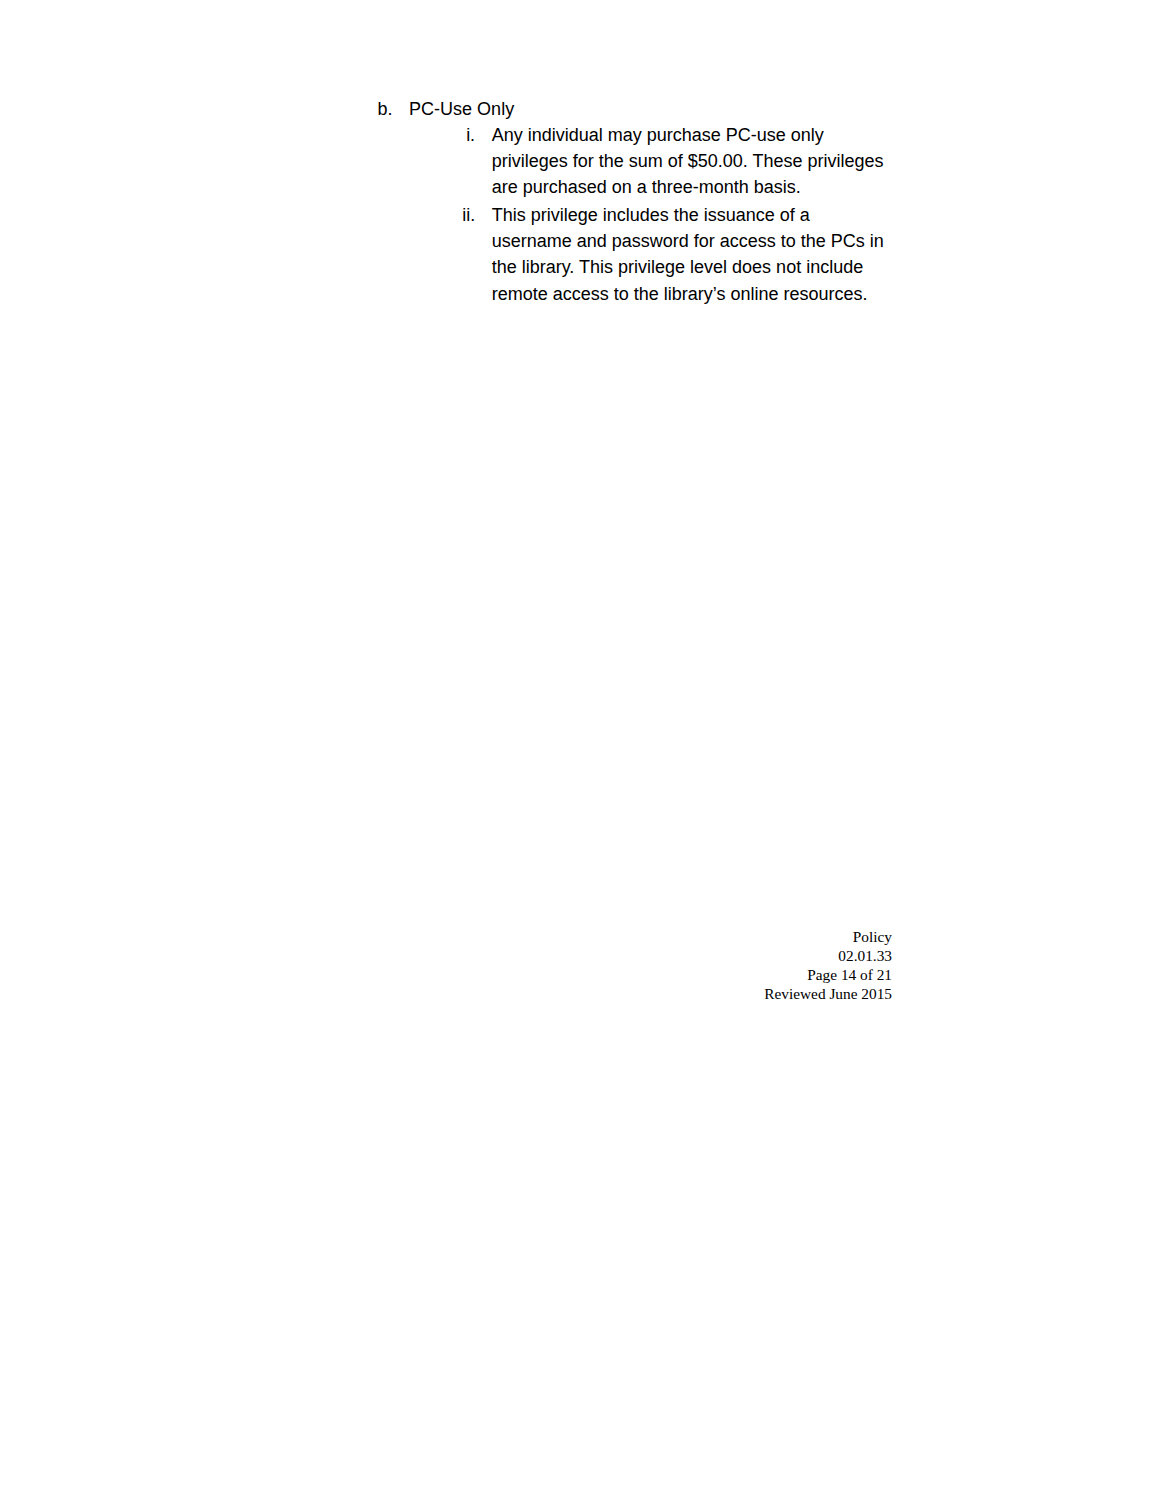PC-Use Only
Any individual may purchase PC-use only privileges for the sum of $50.00. These privileges are purchased on a three-month basis.
This privilege includes the issuance of a username and password for access to the PCs in the library. This privilege level does not include remote access to the library’s online resources.
Policy
02.01.33
Page 14 of 21
Reviewed June 2015